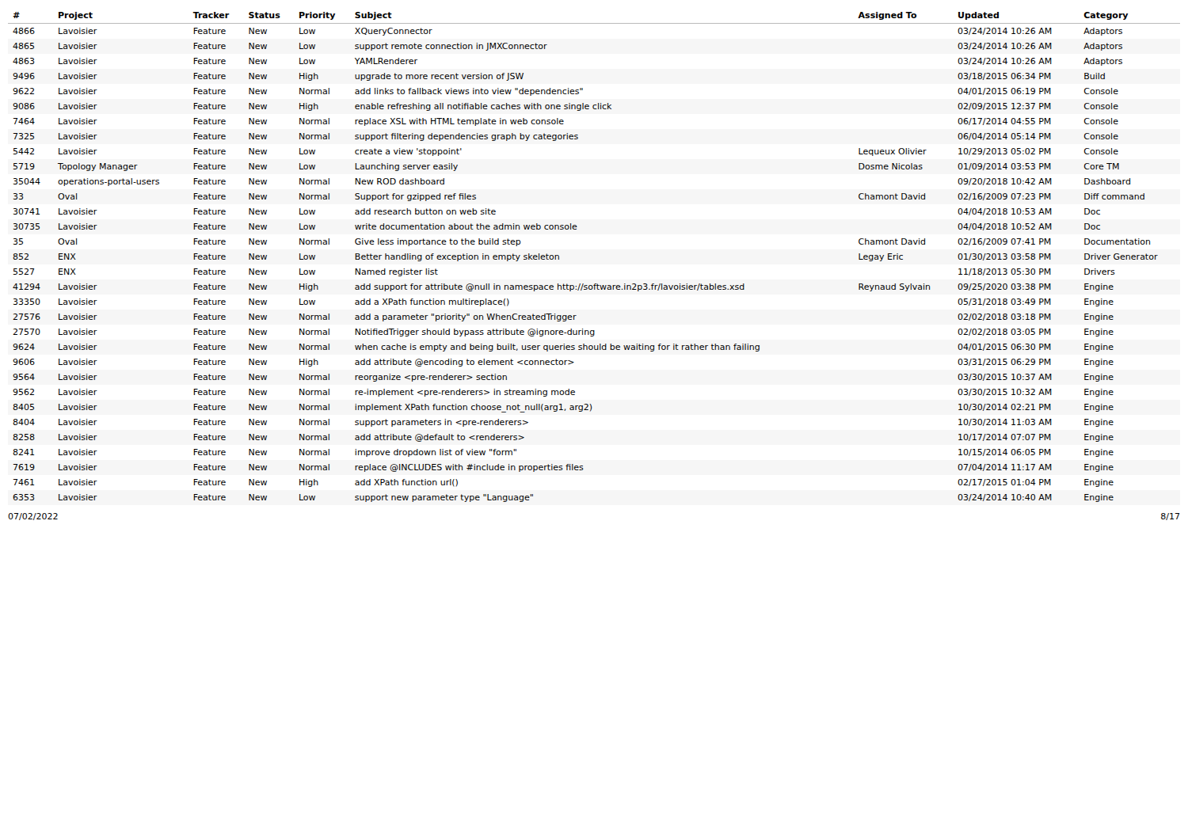| # | Project | Tracker | Status | Priority | Subject | Assigned To | Updated | Category |
| --- | --- | --- | --- | --- | --- | --- | --- | --- |
| 4866 | Lavoisier | Feature | New | Low | XQueryConnector | | 03/24/2014 10:26 AM | Adaptors |
| 4865 | Lavoisier | Feature | New | Low | support remote connection in JMXConnector | | 03/24/2014 10:26 AM | Adaptors |
| 4863 | Lavoisier | Feature | New | Low | YAMLRenderer | | 03/24/2014 10:26 AM | Adaptors |
| 9496 | Lavoisier | Feature | New | High | upgrade to more recent version of JSW | | 03/18/2015 06:34 PM | Build |
| 9622 | Lavoisier | Feature | New | Normal | add links to fallback views into view "dependencies" | | 04/01/2015 06:19 PM | Console |
| 9086 | Lavoisier | Feature | New | High | enable refreshing all notifiable caches with one single click | | 02/09/2015 12:37 PM | Console |
| 7464 | Lavoisier | Feature | New | Normal | replace XSL with HTML template in web console | | 06/17/2014 04:55 PM | Console |
| 7325 | Lavoisier | Feature | New | Normal | support filtering dependencies graph by categories | | 06/04/2014 05:14 PM | Console |
| 5442 | Lavoisier | Feature | New | Low | create a view 'stoppoint' | Lequeux Olivier | 10/29/2013 05:02 PM | Console |
| 5719 | Topology Manager | Feature | New | Low | Launching server easily | Dosme Nicolas | 01/09/2014 03:53 PM | Core TM |
| 35044 | operations-portal-users | Feature | New | Normal | New ROD dashboard | | 09/20/2018 10:42 AM | Dashboard |
| 33 | Oval | Feature | New | Normal | Support for gzipped ref files | Chamont David | 02/16/2009 07:23 PM | Diff command |
| 30741 | Lavoisier | Feature | New | Low | add research button on web site | | 04/04/2018 10:53 AM | Doc |
| 30735 | Lavoisier | Feature | New | Low | write documentation about the admin web console | | 04/04/2018 10:52 AM | Doc |
| 35 | Oval | Feature | New | Normal | Give less importance to the build step | Chamont David | 02/16/2009 07:41 PM | Documentation |
| 852 | ENX | Feature | New | Low | Better handling of exception in empty skeleton | Legay Eric | 01/30/2013 03:58 PM | Driver Generator |
| 5527 | ENX | Feature | New | Low | Named register list | | 11/18/2013 05:30 PM | Drivers |
| 41294 | Lavoisier | Feature | New | High | add support for attribute @null in namespace http://software.in2p3.fr/lavoisier/tables.xsd | Reynaud Sylvain | 09/25/2020 03:38 PM | Engine |
| 33350 | Lavoisier | Feature | New | Low | add a XPath function multireplace() | | 05/31/2018 03:49 PM | Engine |
| 27576 | Lavoisier | Feature | New | Normal | add a parameter "priority" on WhenCreatedTrigger | | 02/02/2018 03:18 PM | Engine |
| 27570 | Lavoisier | Feature | New | Normal | NotifiedTrigger should bypass attribute @ignore-during | | 02/02/2018 03:05 PM | Engine |
| 9624 | Lavoisier | Feature | New | Normal | when cache is empty and being built, user queries should be waiting for it rather than failing | | 04/01/2015 06:30 PM | Engine |
| 9606 | Lavoisier | Feature | New | High | add attribute @encoding to element <connector> | | 03/31/2015 06:29 PM | Engine |
| 9564 | Lavoisier | Feature | New | Normal | reorganize <pre-renderer> section | | 03/30/2015 10:37 AM | Engine |
| 9562 | Lavoisier | Feature | New | Normal | re-implement <pre-renderers> in streaming mode | | 03/30/2015 10:32 AM | Engine |
| 8405 | Lavoisier | Feature | New | Normal | implement XPath function choose_not_null(arg1, arg2) | | 10/30/2014 02:21 PM | Engine |
| 8404 | Lavoisier | Feature | New | Normal | support parameters in <pre-renderers> | | 10/30/2014 11:03 AM | Engine |
| 8258 | Lavoisier | Feature | New | Normal | add attribute @default to <renderers> | | 10/17/2014 07:07 PM | Engine |
| 8241 | Lavoisier | Feature | New | Normal | improve dropdown list of view "form" | | 10/15/2014 06:05 PM | Engine |
| 7619 | Lavoisier | Feature | New | Normal | replace @INCLUDES with #include in properties files | | 07/04/2014 11:17 AM | Engine |
| 7461 | Lavoisier | Feature | New | High | add XPath function url() | | 02/17/2015 01:04 PM | Engine |
| 6353 | Lavoisier | Feature | New | Low | support new parameter type "Language" | | 03/24/2014 10:40 AM | Engine |
07/02/2022
8/17